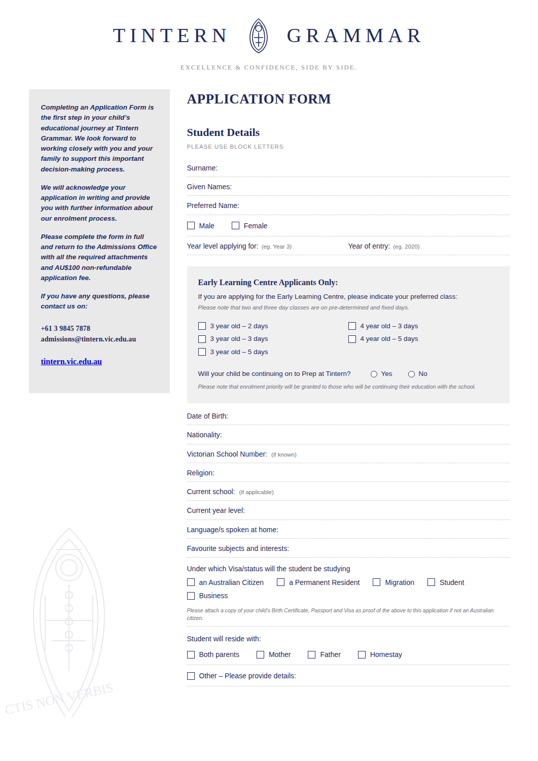FACTIS NON VERBIS
TINTERN GRAMMAR
EXCELLENCE & CONFIDENCE, SIDE BY SIDE.
Completing an Application Form is the first step in your child’s educational journey at Tintern Grammar. We look forward to working closely with you and your family to support this important decision-making process.
We will acknowledge your application in writing and provide you with further information about our enrolment process.
Please complete the form in full and return to the Admissions Office with all the required attachments and AU$100 non-refundable application fee.
If you have any questions, please contact us on:
+61 3 9845 7878
admissions@tintern.vic.edu.au
tintern.vic.edu.au
APPLICATION FORM
Student Details
Please use block letters
Surname:
Given Names:
Preferred Name:
Male Female
Year level applying for: (eg. Year 3) Year of entry: (eg. 2020)
Early Learning Centre Applicants Only:
If you are applying for the Early Learning Centre, please indicate your preferred class:
Please note that two and three day classes are on pre-determined and fixed days.
3 year old – 2 days 3 year old – 3 days 3 year old – 5 days
4 year old – 3 days 4 year old – 5 days
Will your child be continuing on to Prep at Tintern? Yes No
Please note that enrolment priority will be granted to those who will be continuing their education with the school.
Date of Birth:
Nationality:
Victorian School Number: (if known)
Religion:
Current school: (if applicable)
Current year level:
Language/s spoken at home:
Favourite subjects and interests:
Under which Visa/status will the student be studying
an Australian Citizen a Permanent Resident Migration Student Business
Please attach a copy of your child’s Birth Certificate, Passport and Visa as proof of the above to this application if not an Australian citizen.
Student will reside with:
Both parents Mother Father Homestay
Other – Please provide details: